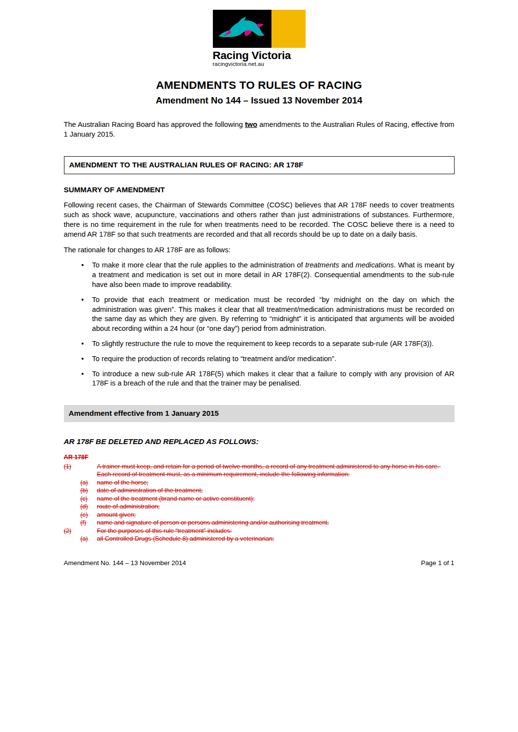Racing Victoria
racingvictoria.net.au
AMENDMENTS TO RULES OF RACING
Amendment No 144 – Issued 13 November 2014
The Australian Racing Board has approved the following two amendments to the Australian Rules of Racing, effective from 1 January 2015.
AMENDMENT TO THE AUSTRALIAN RULES OF RACING: AR 178F
SUMMARY OF AMENDMENT
Following recent cases, the Chairman of Stewards Committee (COSC) believes that AR 178F needs to cover treatments such as shock wave, acupuncture, vaccinations and others rather than just administrations of substances. Furthermore, there is no time requirement in the rule for when treatments need to be recorded. The COSC believe there is a need to amend AR 178F so that such treatments are recorded and that all records should be up to date on a daily basis.
The rationale for changes to AR 178F are as follows:
To make it more clear that the rule applies to the administration of treatments and medications. What is meant by a treatment and medication is set out in more detail in AR 178F(2). Consequential amendments to the sub-rule have also been made to improve readability.
To provide that each treatment or medication must be recorded “by midnight on the day on which the administration was given”. This makes it clear that all treatment/medication administrations must be recorded on the same day as which they are given. By referring to “midnight” it is anticipated that arguments will be avoided about recording within a 24 hour (or “one day”) period from administration.
To slightly restructure the rule to move the requirement to keep records to a separate sub-rule (AR 178F(3)).
To require the production of records relating to “treatment and/or medication”.
To introduce a new sub-rule AR 178F(5) which makes it clear that a failure to comply with any provision of AR 178F is a breach of the rule and that the trainer may be penalised.
Amendment effective from 1 January 2015
AR 178F BE DELETED AND REPLACED AS FOLLOWS:
AR 178F
| (1) | A trainer must keep, and retain for a period of twelve months, a record of any treatment administered to any horse in his care. Each record of treatment must, as a minimum requirement, include the following information: |
| (a) | name of the horse; |
| (b) | date of administration of the treatment; |
| (c) | name of the treatment (brand name or active constituent); |
| (d) | route of administration; |
| (e) | amount given; |
| (f) | name and signature of person or persons administering and/or authorising treatment. |
| (2) | For the purposes of this rule “treatment” includes: |
| (a) | all Controlled Drugs (Schedule 8) administered by a veterinarian; |
Amendment No. 144 – 13 November 2014 Page 1 of 1